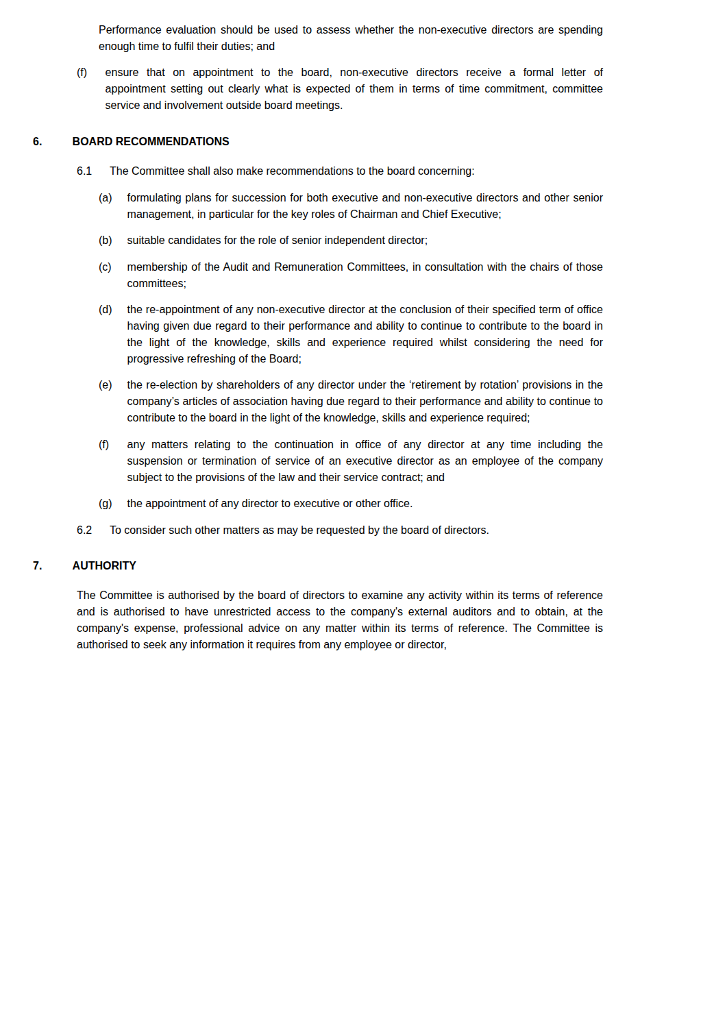Performance evaluation should be used to assess whether the non-executive directors are spending enough time to fulfil their duties; and
(f)
ensure that on appointment to the board, non-executive directors receive a formal letter of appointment setting out clearly what is expected of them in terms of time commitment, committee service and involvement outside board meetings.
6. BOARD RECOMMENDATIONS
6.1
The Committee shall also make recommendations to the board concerning:
(a)
formulating plans for succession for both executive and non-executive directors and other senior management, in particular for the key roles of Chairman and Chief Executive;
(b)
suitable candidates for the role of senior independent director;
(c)
membership of the Audit and Remuneration Committees, in consultation with the chairs of those committees;
(d)
the re-appointment of any non-executive director at the conclusion of their specified term of office having given due regard to their performance and ability to continue to contribute to the board in the light of the knowledge, skills and experience required whilst considering the need for progressive refreshing of the Board;
(e)
the re-election by shareholders of any director under the ‘retirement by rotation’ provisions in the company’s articles of association having due regard to their performance and ability to continue to contribute to the board in the light of the knowledge, skills and experience required;
(f)
any matters relating to the continuation in office of any director at any time including the suspension or termination of service of an executive director as an employee of the company subject to the provisions of the law and their service contract; and
(g)
the appointment of any director to executive or other office.
6.2
To consider such other matters as may be requested by the board of directors.
7. AUTHORITY
The Committee is authorised by the board of directors to examine any activity within its terms of reference and is authorised to have unrestricted access to the company's external auditors and to obtain, at the company's expense, professional advice on any matter within its terms of reference. The Committee is authorised to seek any information it requires from any employee or director,